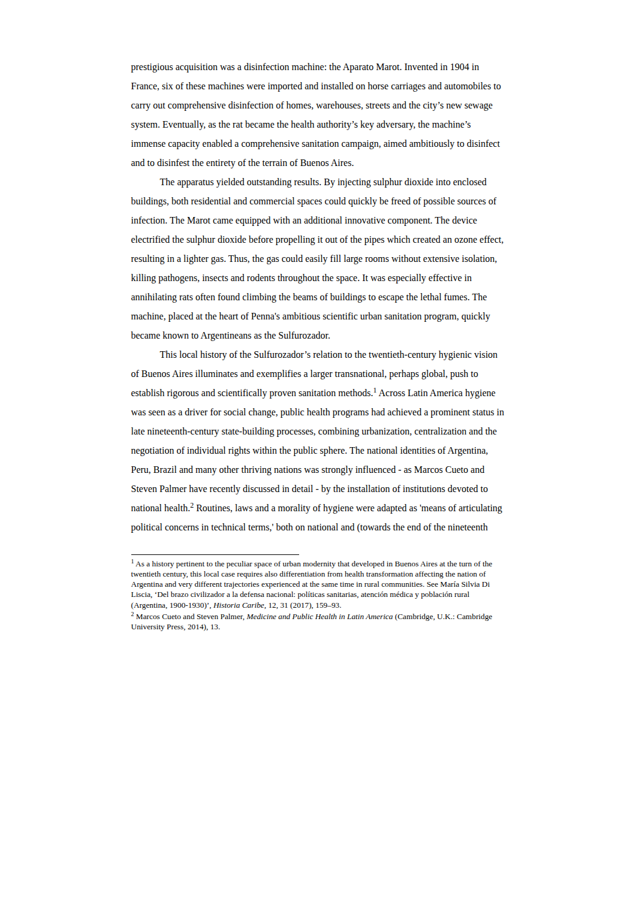prestigious acquisition was a disinfection machine: the Aparato Marot. Invented in 1904 in France, six of these machines were imported and installed on horse carriages and automobiles to carry out comprehensive disinfection of homes, warehouses, streets and the city’s new sewage system. Eventually, as the rat became the health authority’s key adversary, the machine’s immense capacity enabled a comprehensive sanitation campaign, aimed ambitiously to disinfect and to disinfest the entirety of the terrain of Buenos Aires.
The apparatus yielded outstanding results. By injecting sulphur dioxide into enclosed buildings, both residential and commercial spaces could quickly be freed of possible sources of infection. The Marot came equipped with an additional innovative component. The device electrified the sulphur dioxide before propelling it out of the pipes which created an ozone effect, resulting in a lighter gas. Thus, the gas could easily fill large rooms without extensive isolation, killing pathogens, insects and rodents throughout the space. It was especially effective in annihilating rats often found climbing the beams of buildings to escape the lethal fumes. The machine, placed at the heart of Penna's ambitious scientific urban sanitation program, quickly became known to Argentineans as the Sulfurozador.
This local history of the Sulfurozador’s relation to the twentieth-century hygienic vision of Buenos Aires illuminates and exemplifies a larger transnational, perhaps global, push to establish rigorous and scientifically proven sanitation methods.1 Across Latin America hygiene was seen as a driver for social change, public health programs had achieved a prominent status in late nineteenth-century state-building processes, combining urbanization, centralization and the negotiation of individual rights within the public sphere. The national identities of Argentina, Peru, Brazil and many other thriving nations was strongly influenced - as Marcos Cueto and Steven Palmer have recently discussed in detail - by the installation of institutions devoted to national health.2 Routines, laws and a morality of hygiene were adapted as 'means of articulating political concerns in technical terms,' both on national and (towards the end of the nineteenth
1 As a history pertinent to the peculiar space of urban modernity that developed in Buenos Aires at the turn of the twentieth century, this local case requires also differentiation from health transformation affecting the nation of Argentina and very different trajectories experienced at the same time in rural communities. See María Silvia Di Liscia, ‘Del brazo civilizador a la defensa nacional: políticas sanitarias, atención médica y población rural (Argentina, 1900-1930)’, Historia Caribe, 12, 31 (2017), 159–93.
2 Marcos Cueto and Steven Palmer, Medicine and Public Health in Latin America (Cambridge, U.K.: Cambridge University Press, 2014), 13.